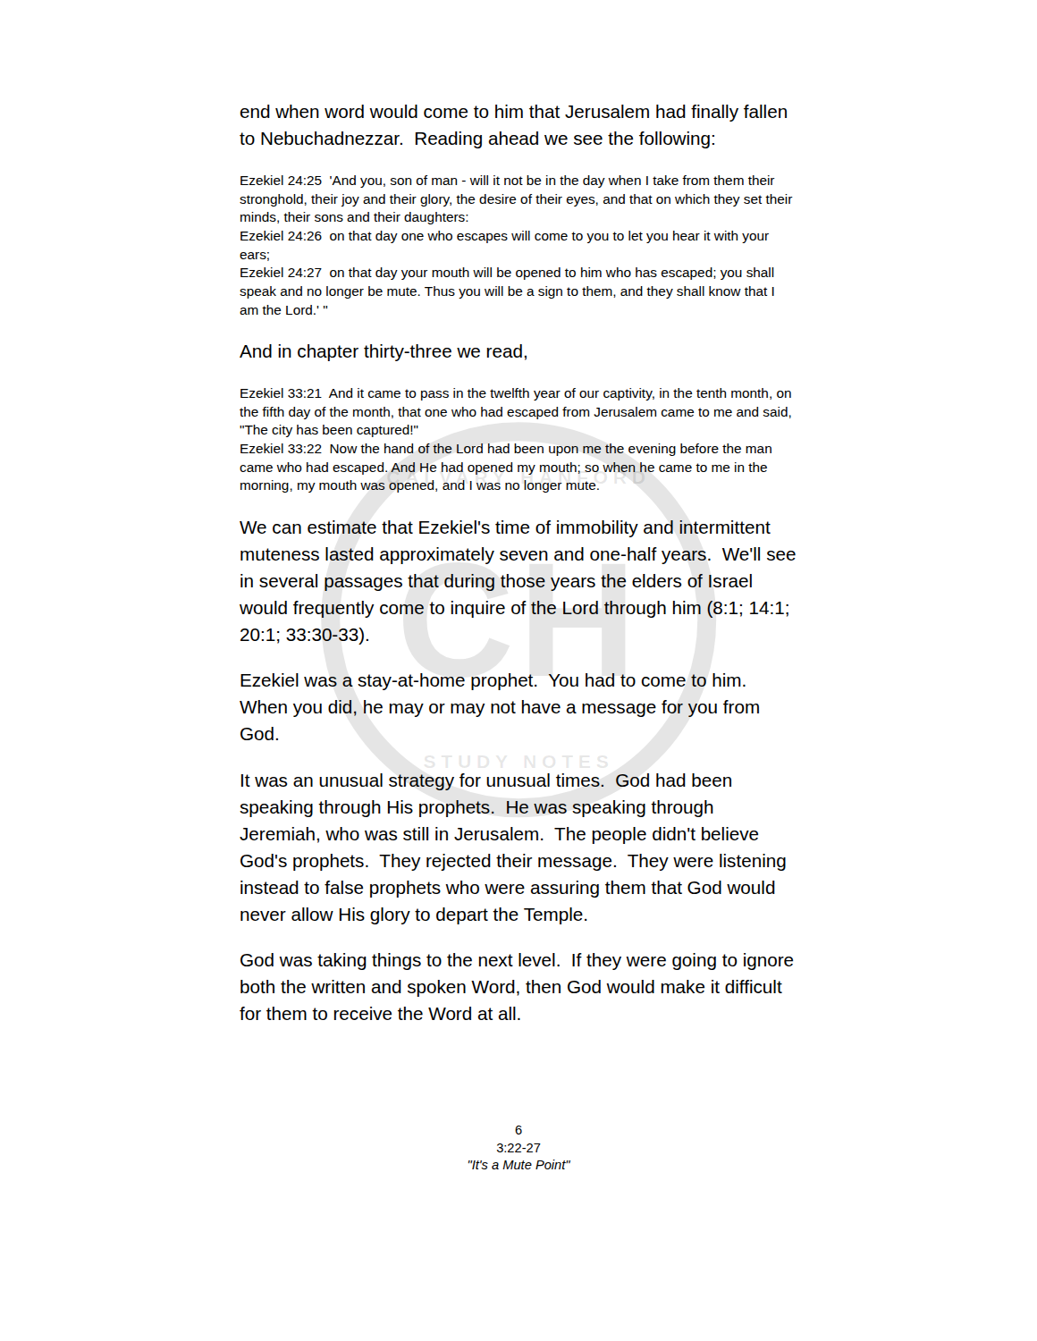CALVARY HANFORD
CH
STUDY NOTES
end when word would come to him that Jerusalem had finally fallen to Nebuchadnezzar. Reading ahead we see the following:
Ezekiel 24:25 'And you, son of man - will it not be in the day when I take from them their stronghold, their joy and their glory, the desire of their eyes, and that on which they set their minds, their sons and their daughters:
Ezekiel 24:26 on that day one who escapes will come to you to let you hear it with your ears;
Ezekiel 24:27 on that day your mouth will be opened to him who has escaped; you shall speak and no longer be mute. Thus you will be a sign to them, and they shall know that I am the Lord.' "
And in chapter thirty-three we read,
Ezekiel 33:21 And it came to pass in the twelfth year of our captivity, in the tenth month, on the fifth day of the month, that one who had escaped from Jerusalem came to me and said, "The city has been captured!"
Ezekiel 33:22 Now the hand of the Lord had been upon me the evening before the man came who had escaped. And He had opened my mouth; so when he came to me in the morning, my mouth was opened, and I was no longer mute.
We can estimate that Ezekiel's time of immobility and intermittent muteness lasted approximately seven and one-half years. We'll see in several passages that during those years the elders of Israel would frequently come to inquire of the Lord through him (8:1; 14:1; 20:1; 33:30-33).
Ezekiel was a stay-at-home prophet. You had to come to him. When you did, he may or may not have a message for you from God.
It was an unusual strategy for unusual times. God had been speaking through His prophets. He was speaking through Jeremiah, who was still in Jerusalem. The people didn't believe God's prophets. They rejected their message. They were listening instead to false prophets who were assuring them that God would never allow His glory to depart the Temple.
God was taking things to the next level. If they were going to ignore both the written and spoken Word, then God would make it difficult for them to receive the Word at all.
6
3:22-27
"It's a Mute Point"